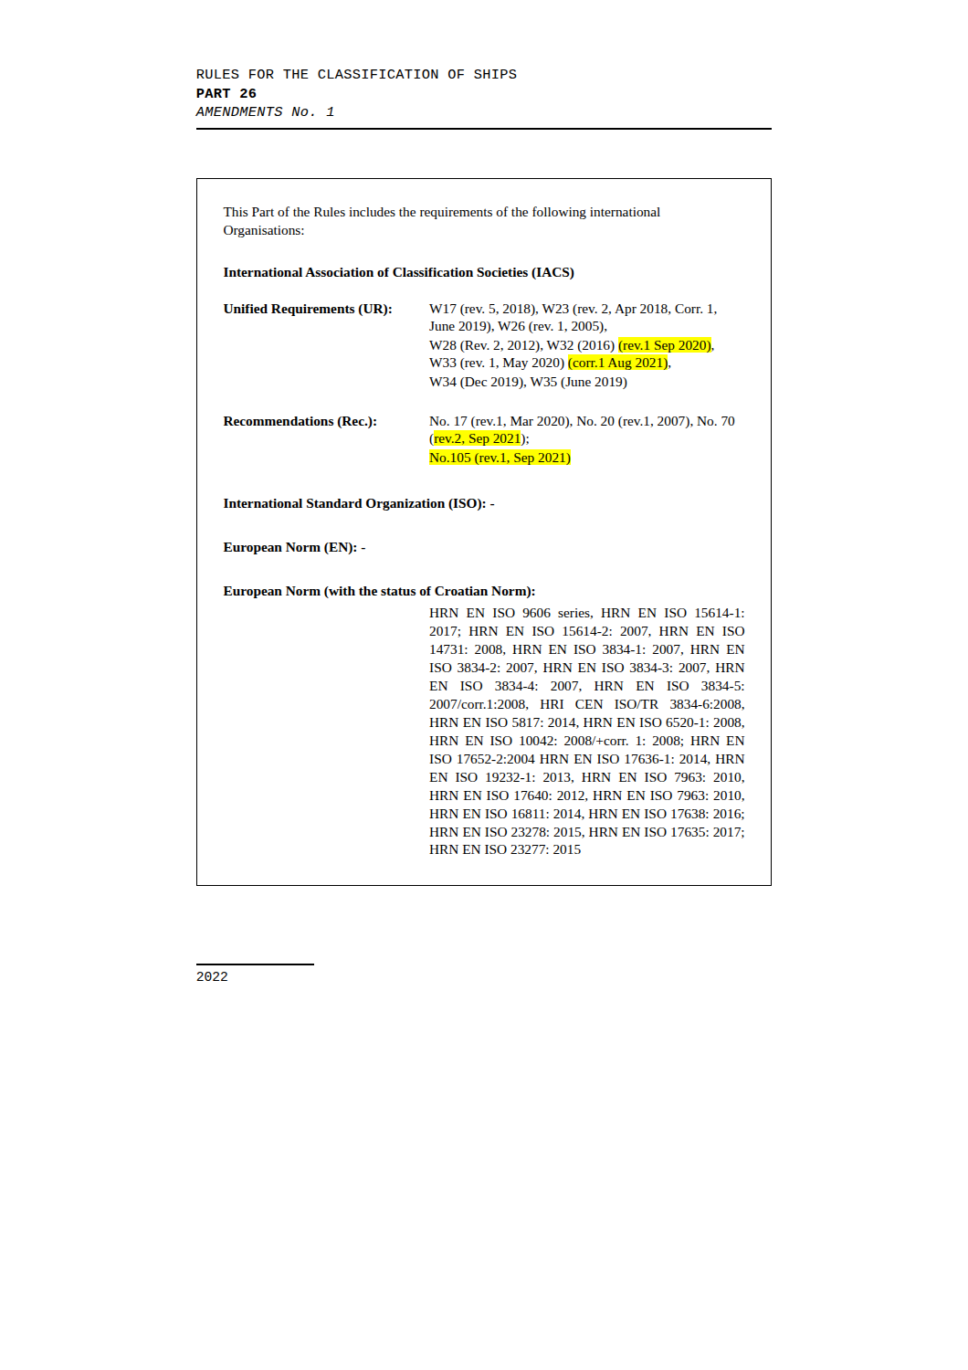Rules for the classification of ships
PART 26
AMENDMENTS No. 1
This Part of the Rules includes the requirements of the following international Organisations:
International Association of Classification Societies (IACS)
Unified Requirements (UR):
W17 (rev. 5, 2018), W23 (rev. 2, Apr 2018, Corr. 1, June 2019), W26 (rev. 1, 2005),
W28 (Rev. 2, 2012), W32 (2016) (rev.1 Sep 2020), W33 (rev. 1, May 2020) (corr.1 Aug 2021),
W34 (Dec 2019), W35 (June 2019)
Recommendations (Rec.):
No. 17 (rev.1, Mar 2020), No. 20 (rev.1, 2007), No. 70 (rev.2, Sep 2021);
No.105 (rev.1, Sep 2021)
International Standard Organization (ISO): -
European Norm (EN): -
European Norm (with the status of Croatian Norm):
HRN EN ISO 9606 series, HRN EN ISO 15614-1: 2017; HRN EN ISO 15614-2: 2007, HRN EN ISO 14731: 2008, HRN EN ISO 3834-1: 2007, HRN EN ISO 3834-2: 2007, HRN EN ISO 3834-3: 2007, HRN EN ISO 3834-4: 2007, HRN EN ISO 3834-5: 2007/corr.1:2008, HRI CEN ISO/TR 3834-6:2008, HRN EN ISO 5817: 2014, HRN EN ISO 6520-1: 2008, HRN EN ISO 10042: 2008/+corr. 1: 2008; HRN EN ISO 17652-2:2004 HRN EN ISO 17636-1: 2014, HRN EN ISO 19232-1: 2013, HRN EN ISO 7963: 2010, HRN EN ISO 17640: 2012, HRN EN ISO 7963: 2010, HRN EN ISO 16811: 2014, HRN EN ISO 17638: 2016; HRN EN ISO 23278: 2015, HRN EN ISO 17635: 2017; HRN EN ISO 23277: 2015
2022